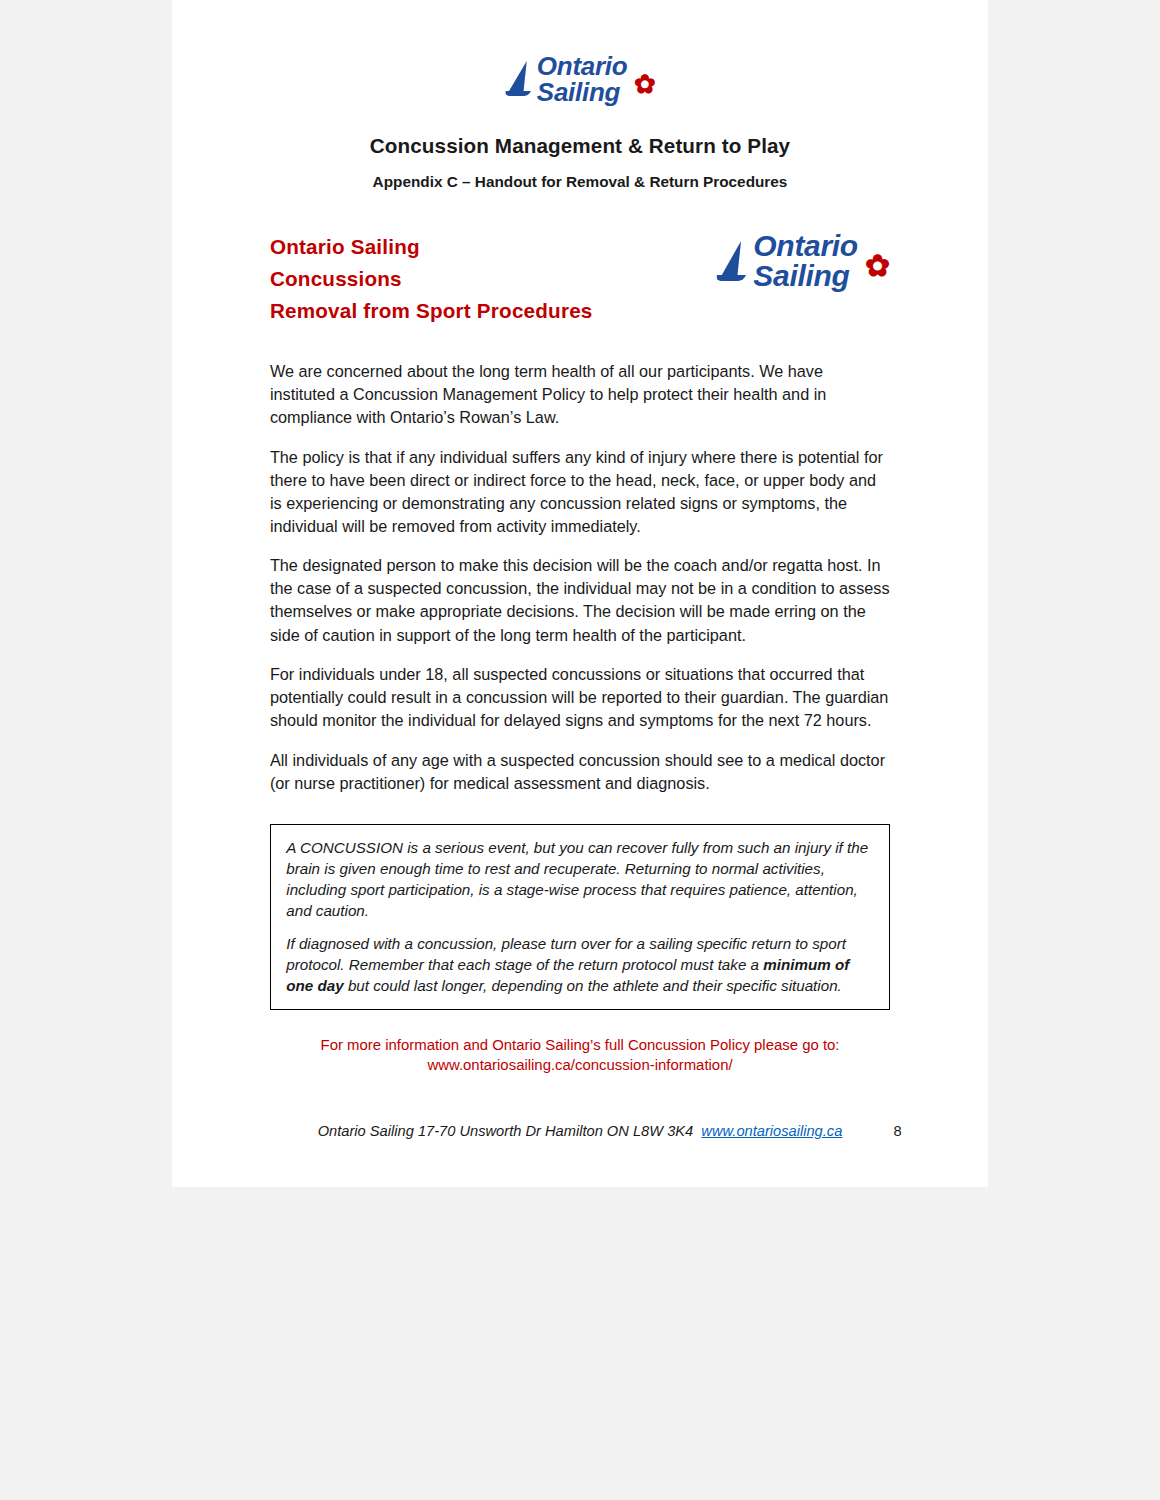Ontario Sailing ✿
Concussion Management & Return to Play
Appendix C – Handout for Removal & Return Procedures
Ontario Sailing
Concussions
Removal from Sport Procedures
Ontario Sailing ✿
We are concerned about the long term health of all our participants. We have instituted a Concussion Management Policy to help protect their health and in compliance with Ontario’s Rowan’s Law.
The policy is that if any individual suffers any kind of injury where there is potential for there to have been direct or indirect force to the head, neck, face, or upper body and is experiencing or demonstrating any concussion related signs or symptoms, the individual will be removed from activity immediately.
The designated person to make this decision will be the coach and/or regatta host. In the case of a suspected concussion, the individual may not be in a condition to assess themselves or make appropriate decisions. The decision will be made erring on the side of caution in support of the long term health of the participant.
For individuals under 18, all suspected concussions or situations that occurred that potentially could result in a concussion will be reported to their guardian. The guardian should monitor the individual for delayed signs and symptoms for the next 72 hours.
All individuals of any age with a suspected concussion should see to a medical doctor (or nurse practitioner) for medical assessment and diagnosis.
A CONCUSSION is a serious event, but you can recover fully from such an injury if the brain is given enough time to rest and recuperate. Returning to normal activities, including sport participation, is a stage-wise process that requires patience, attention, and caution.
If diagnosed with a concussion, please turn over for a sailing specific return to sport protocol. Remember that each stage of the return protocol must take a minimum of one day but could last longer, depending on the athlete and their specific situation.
For more information and Ontario Sailing’s full Concussion Policy please go to:
www.ontariosailing.ca/concussion-information/
Ontario Sailing 17-70 Unsworth Dr Hamilton ON L8W 3K4 www.ontariosailing.ca
8